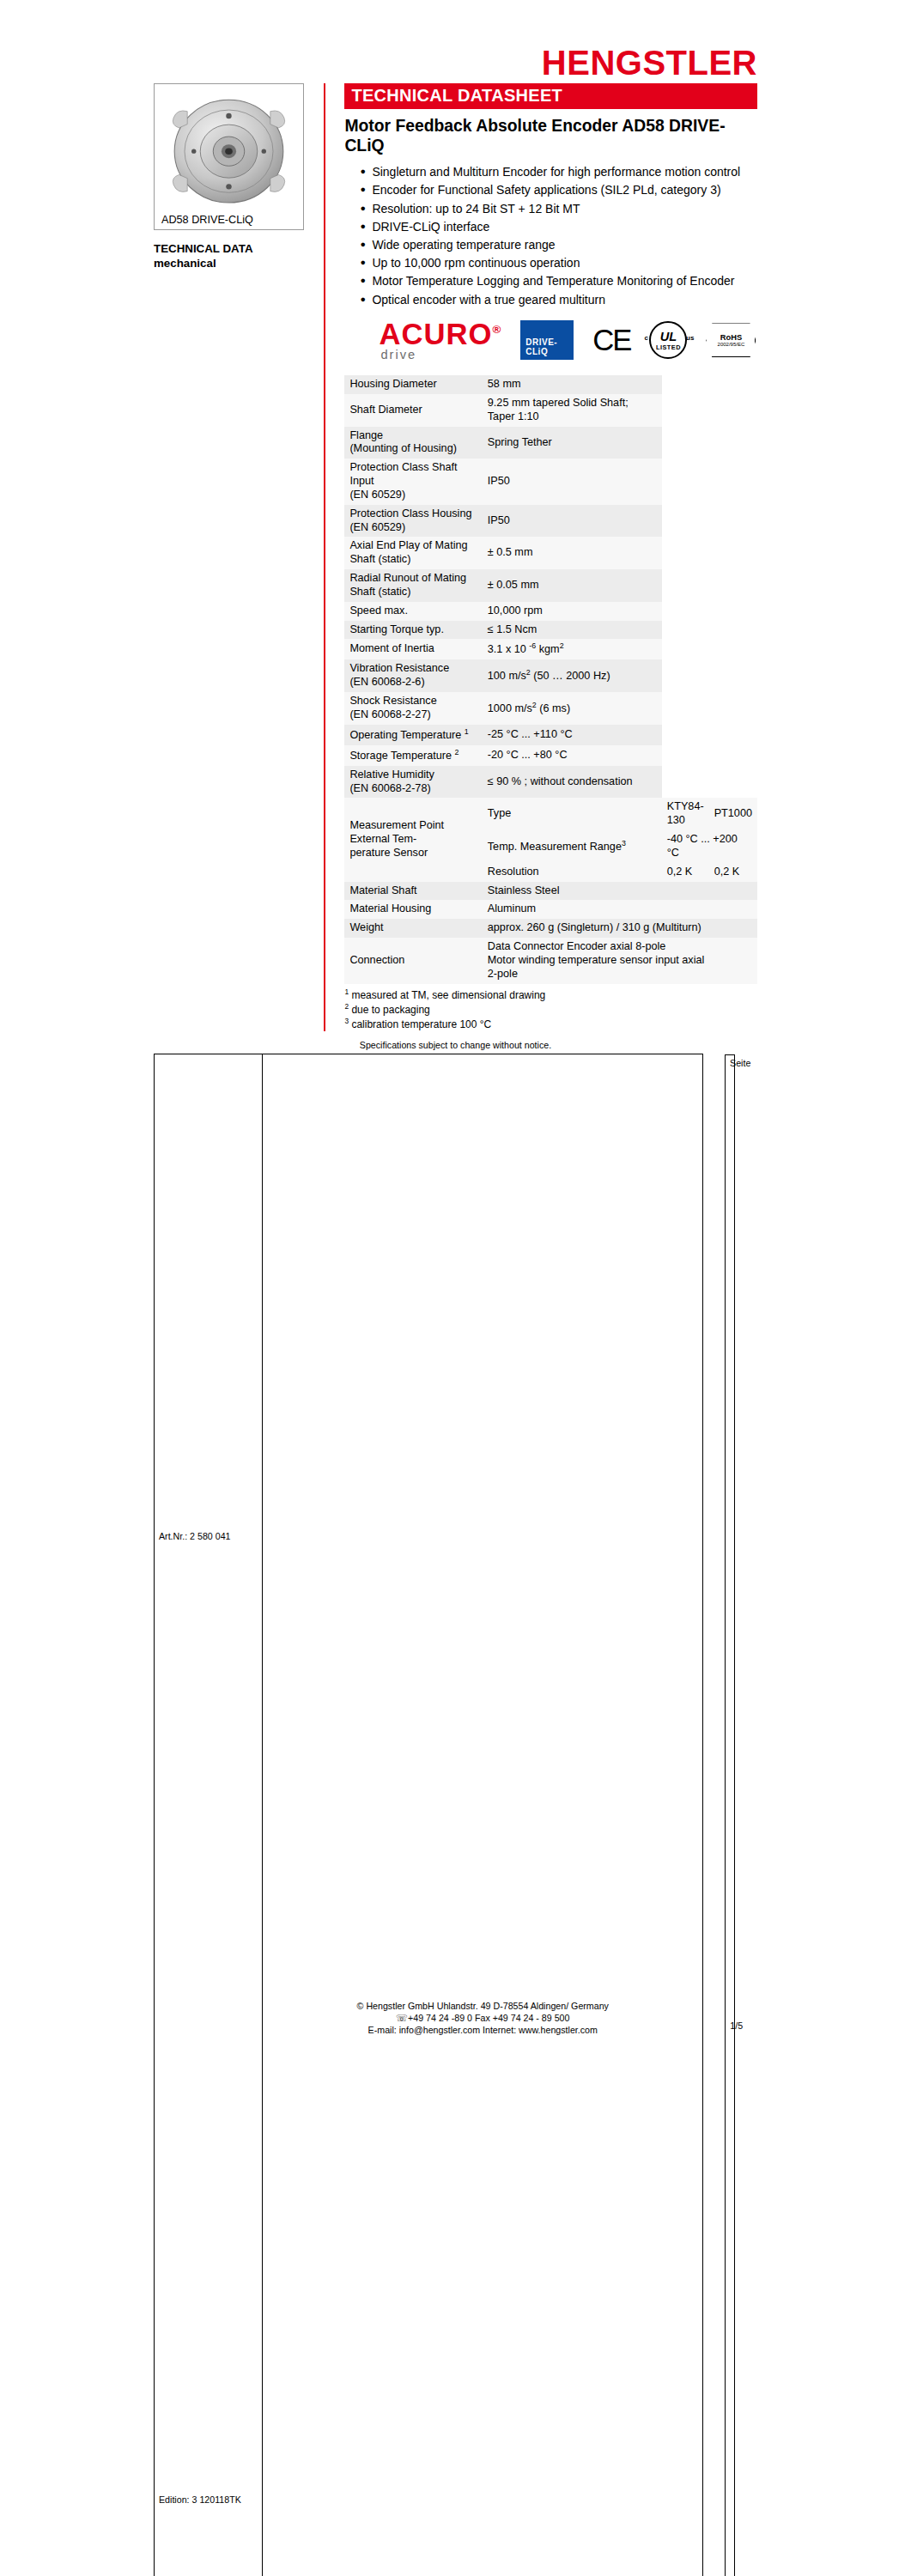HENGSTLER
AD58 DRIVE-CLiQ
TECHNICAL DATA
mechanical
TECHNICAL DATASHEET
Motor Feedback Absolute Encoder AD58 DRIVE-CLiQ
Singleturn and Multiturn Encoder for high performance motion control
Encoder for Functional Safety applications (SIL2 PLd, category 3)
Resolution: up to 24 Bit ST + 12 Bit MT
DRIVE-CLiQ interface
Wide operating temperature range
Up to 10,000 rpm continuous operation
Motor Temperature Logging and Temperature Monitoring of Encoder
Optical encoder with a true geared multiturn
ACURO®
drive
DRIVE-CLiQ
CE
c us UL LISTED
RoHS 2002/95/EC
| Housing Diameter | 58 mm |
| Shaft Diameter | 9.25 mm tapered Solid Shaft; Taper 1:10 |
| Flange (Mounting of Housing) | Spring Tether |
| Protection Class Shaft Input (EN 60529) | IP50 |
| Protection Class Housing (EN 60529) | IP50 |
| Axial End Play of Mating Shaft (static) | ± 0.5 mm |
| Radial Runout of Mating Shaft (static) | ± 0.05 mm |
| Speed max. | 10,000 rpm |
| Starting Torque typ. | ≤ 1.5 Ncm |
| Moment of Inertia | 3.1 x 10 -6 kgm 2 |
| Vibration Resistance (EN 60068-2-6) | 100 m/s 2 (50 … 2000 Hz) |
| Shock Resistance (EN 60068-2-27) | 1000 m/s 2 (6 ms) |
| Operating Temperature 1 | -25 °C ... +110 °C |
| Storage Temperature 2 | -20 °C ... +80 °C |
| Relative Humidity (EN 60068-2-78) | ≤ 90 % ; without condensation |
| Measurement Point External Tem- perature Sensor | Type | KTY84-130 | PT1000 |
| Temp. Measurement Range 3 | -40 °C ... +200 °C |
| Resolution | 0,2 K | 0,2 K |
| Material Shaft | Stainless Steel |
| Material Housing | Aluminum |
| Weight | approx. 260 g (Singleturn) / 310 g (Multiturn) |
| Connection | Data Connector Encoder axial 8-pole Motor winding temperature sensor input axial 2-pole |
1 measured at TM, see dimensional drawing
2 due to packaging
3 calibration temperature 100 °C
Specifications subject to change without notice.
| Art.Nr.: 2 580 041 | © Hengstler GmbH Uhlandstr. 49 D-78554 Aldingen/ Germany ☏+49 74 24 -89 0 Fax +49 74 24 - 89 500 E-mail: info@hengstler.com Internet: www.hengstler.com | Seite |
| Edition: 3 120118TK | 1/5 |